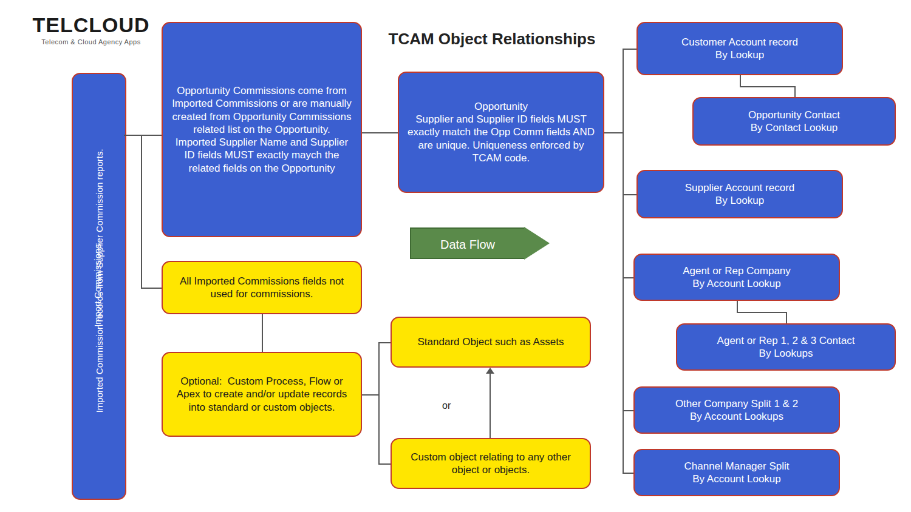TELCLOUD
Telecom & Cloud Agency Apps
TCAM Object Relationships
Import Commissions
Imported Commission records from Supplier Commission reports.
Opportunity Commissions come from Imported Commissions or are manually created from Opportunity Commissions related list on the Opportunity.
Imported Supplier Name and Supplier ID fields MUST exactly maych the related fields on the Opportunity
Opportunity
Supplier and Supplier ID fields MUST exactly match the Opp Comm fields AND are unique. Uniqueness enforced by TCAM code.
Customer Account record
By Lookup
Opportunity Contact
By Contact Lookup
Supplier Account record
By Lookup
Agent or Rep Company
By Account Lookup
Agent or Rep 1, 2 & 3 Contact
By Lookups
Other Company Split 1 & 2
By Account Lookups
Channel Manager Split
By Account Lookup
All Imported Commissions fields not used for commissions.
Optional: Custom Process, Flow or Apex to create and/or update records into standard or custom objects.
Standard Object such as Assets
Custom object relating to any other object or objects.
Data Flow
or